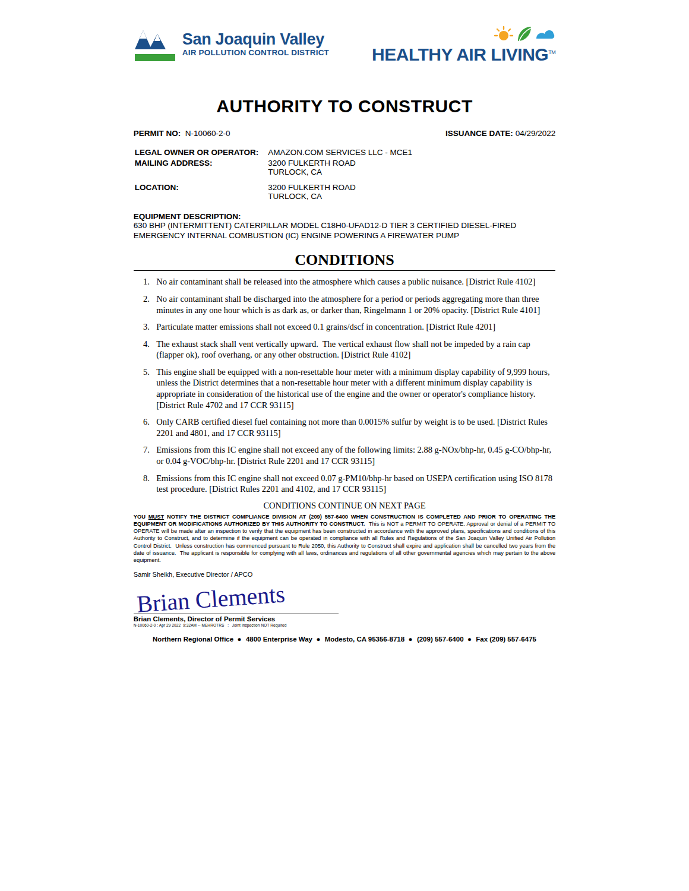San Joaquin Valley
AIR POLLUTION CONTROL DISTRICT
HEALTHY AIR LIVINGTM
AUTHORITY TO CONSTRUCT
PERMIT NO: N-10060-2-0
ISSUANCE DATE: 04/29/2022
| LEGAL OWNER OR OPERATOR: | AMAZON.COM SERVICES LLC - MCE1 |
| MAILING ADDRESS: | 3200 FULKERTH ROAD TURLOCK, CA |
| LOCATION: | 3200 FULKERTH ROAD TURLOCK, CA |
EQUIPMENT DESCRIPTION:
630 BHP (INTERMITTENT) CATERPILLAR MODEL C18H0-UFAD12-D TIER 3 CERTIFIED DIESEL-FIRED EMERGENCY INTERNAL COMBUSTION (IC) ENGINE POWERING A FIREWATER PUMP
CONDITIONS
No air contaminant shall be released into the atmosphere which causes a public nuisance. [District Rule 4102]
No air contaminant shall be discharged into the atmosphere for a period or periods aggregating more than three minutes in any one hour which is as dark as, or darker than, Ringelmann 1 or 20% opacity. [District Rule 4101]
Particulate matter emissions shall not exceed 0.1 grains/dscf in concentration. [District Rule 4201]
The exhaust stack shall vent vertically upward. The vertical exhaust flow shall not be impeded by a rain cap (flapper ok), roof overhang, or any other obstruction. [District Rule 4102]
This engine shall be equipped with a non-resettable hour meter with a minimum display capability of 9,999 hours, unless the District determines that a non-resettable hour meter with a different minimum display capability is appropriate in consideration of the historical use of the engine and the owner or operator's compliance history. [District Rule 4702 and 17 CCR 93115]
Only CARB certified diesel fuel containing not more than 0.0015% sulfur by weight is to be used. [District Rules 2201 and 4801, and 17 CCR 93115]
Emissions from this IC engine shall not exceed any of the following limits: 2.88 g-NOx/bhp-hr, 0.45 g-CO/bhp-hr, or 0.04 g-VOC/bhp-hr. [District Rule 2201 and 17 CCR 93115]
Emissions from this IC engine shall not exceed 0.07 g-PM10/bhp-hr based on USEPA certification using ISO 8178 test procedure. [District Rules 2201 and 4102, and 17 CCR 93115]
CONDITIONS CONTINUE ON NEXT PAGE
YOU MUST NOTIFY THE DISTRICT COMPLIANCE DIVISION AT (209) 557-6400 WHEN CONSTRUCTION IS COMPLETED AND PRIOR TO OPERATING THE EQUIPMENT OR MODIFICATIONS AUTHORIZED BY THIS AUTHORITY TO CONSTRUCT. This is NOT a PERMIT TO OPERATE. Approval or denial of a PERMIT TO OPERATE will be made after an inspection to verify that the equipment has been constructed in accordance with the approved plans, specifications and conditions of this Authority to Construct, and to determine if the equipment can be operated in compliance with all Rules and Regulations of the San Joaquin Valley Unified Air Pollution Control District. Unless construction has commenced pursuant to Rule 2050, this Authority to Construct shall expire and application shall be cancelled two years from the date of issuance. The applicant is responsible for complying with all laws, ordinances and regulations of all other governmental agencies which may pertain to the above equipment.
Samir Sheikh, Executive Director / APCO
Brian Clements
Brian Clements, Director of Permit Services
N-10060-2-0 : Apr 29 2022 9:32AM -- MEHROTRS : Joint Inspection NOT Required
Northern Regional Office ● 4800 Enterprise Way ● Modesto, CA 95356-8718 ● (209) 557-6400 ● Fax (209) 557-6475